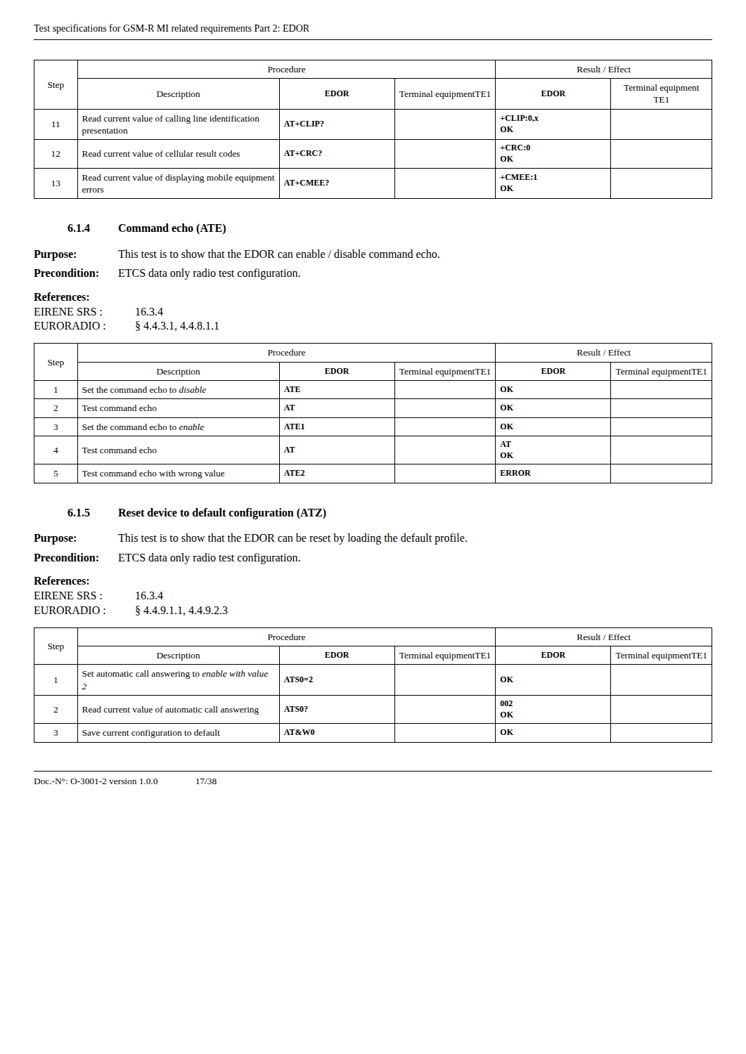Test specifications for GSM-R MI related requirements Part 2: EDOR
| Step | Procedure | Result / Effect |
| --- | --- | --- |
| Description | EDOR | Terminal equipmentTE1 | EDOR | Terminal equipment TE1 |
| 11 | Read current value of calling line identification presentation | AT+CLIP? | | +CLIP:0,x OK | |
| 12 | Read current value of cellular result codes | AT+CRC? | | +CRC:0 OK | |
| 13 | Read current value of displaying mobile equipment errors | AT+CMEE? | | +CMEE:1 OK | |
6.1.4 Command echo (ATE)
Purpose: This test is to show that the EDOR can enable / disable command echo.
Precondition: ETCS data only radio test configuration.
References:
EIRENE SRS : 16.3.4 EURORADIO :§ 4.4.3.1, 4.4.8.1.1
| Step | Procedure | Result / Effect |
| --- | --- | --- |
| Description | EDOR | Terminal equipmentTE1 | EDOR | Terminal equipmentTE1 |
| 1 | Set the command echo to disable | ATE | | OK | |
| 2 | Test command echo | AT | | OK | |
| 3 | Set the command echo to enable | ATE1 | | OK | |
| 4 | Test command echo | AT | | AT OK | |
| 5 | Test command echo with wrong value | ATE2 | | ERROR | |
6.1.5 Reset device to default configuration (ATZ)
Purpose: This test is to show that the EDOR can be reset by loading the default profile.
Precondition: ETCS data only radio test configuration.
References:
EIRENE SRS : 16.3.4 EURORADIO :§ 4.4.9.1.1, 4.4.9.2.3
| Step | Procedure | Result / Effect |
| --- | --- | --- |
| Description | EDOR | Terminal equipmentTE1 | EDOR | Terminal equipmentTE1 |
| 1 | Set automatic call answering to enable with value 2 | ATS0=2 | | OK | |
| 2 | Read current value of automatic call answering | ATS0? | | 002 OK | |
| 3 | Save current configuration to default | AT&W0 | | OK | |
Doc.-N°: O-3001-2 version 1.0.0 17/38